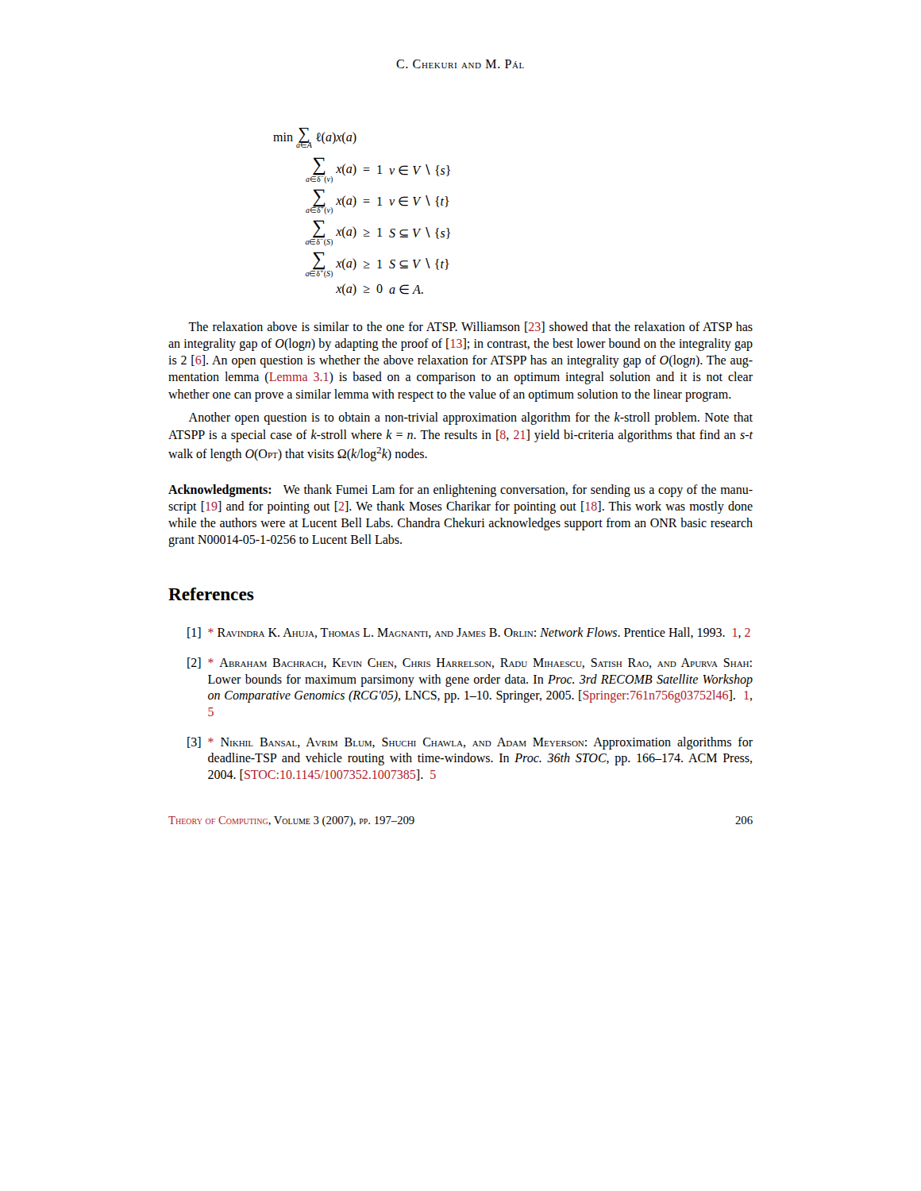C. Chekuri and M. Pál
| min ∑ a ∈ A ℓ( a ) x ( a ) | | | |
| ∑ a ∈δ − ( v ) x ( a ) | = | 1 | v ∈ V ∖ { s } |
| ∑ a ∈δ + ( v ) x ( a ) | = | 1 | v ∈ V ∖ { t } |
| ∑ a ∈δ − ( S ) x ( a ) | ≥ | 1 | S ⊆ V ∖ { s } |
| ∑ a ∈δ + ( S ) x ( a ) | ≥ | 1 | S ⊆ V ∖ { t } |
| x ( a ) | ≥ | 0 | a ∈ A . |
The relaxation above is similar to the one for ATSP. Williamson [23] showed that the relaxation of ATSP has an integrality gap of O(logn) by adapting the proof of [13]; in contrast, the best lower bound on the integrality gap is 2 [6]. An open question is whether the above relaxation for ATSPP has an integrality gap of O(logn). The augmentation lemma (Lemma 3.1) is based on a comparison to an optimum integral solution and it is not clear whether one can prove a similar lemma with respect to the value of an optimum solution to the linear program.
Another open question is to obtain a non-trivial approximation algorithm for the k-stroll problem. Note that ATSPP is a special case of k-stroll where k = n. The results in [8, 21] yield bi-criteria algorithms that find an s-t walk of length O(Opt) that visits Ω(k/log2k) nodes.
Acknowledgments: We thank Fumei Lam for an enlightening conversation, for sending us a copy of the manuscript [19] and for pointing out [2]. We thank Moses Charikar for pointing out [18]. This work was mostly done while the authors were at Lucent Bell Labs. Chandra Chekuri acknowledges support from an ONR basic research grant N00014-05-1-0256 to Lucent Bell Labs.
References
[1] * Ravindra K. Ahuja, Thomas L. Magnanti, and James B. Orlin: Network Flows. Prentice Hall, 1993. 1, 2
[2] * Abraham Bachrach, Kevin Chen, Chris Harrelson, Radu Mihaescu, Satish Rao, and Apurva Shah: Lower bounds for maximum parsimony with gene order data. In Proc. 3rd RECOMB Satellite Workshop on Comparative Genomics (RCG'05), LNCS, pp. 1–10. Springer, 2005. [Springer:761n756g03752l46]. 1, 5
[3] * Nikhil Bansal, Avrim Blum, Shuchi Chawla, and Adam Meyerson: Approximation algorithms for deadline-TSP and vehicle routing with time-windows. In Proc. 36th STOC, pp. 166–174. ACM Press, 2004. [STOC:10.1145/1007352.1007385]. 5
Theory of Computing, Volume 3 (2007), pp. 197–209
206